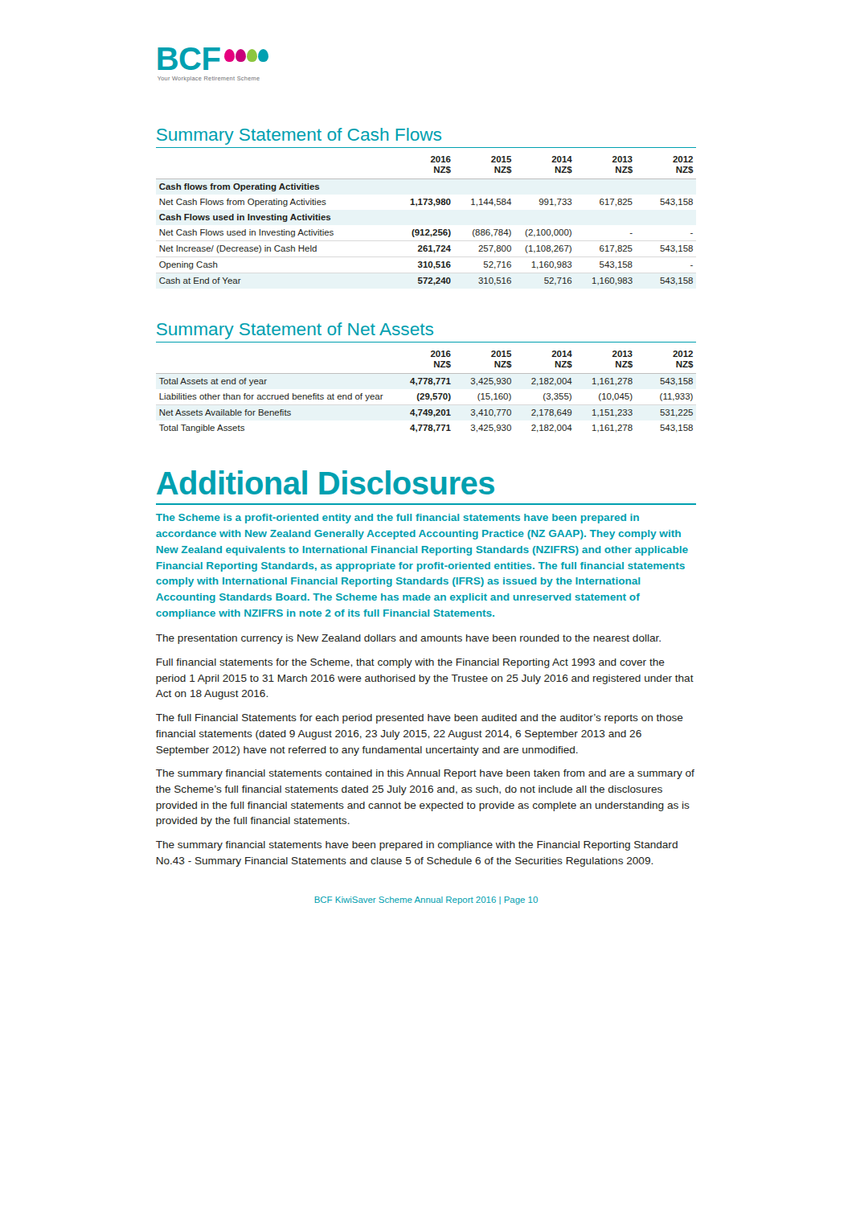BCF
Your Workplace Retirement Scheme
Summary Statement of Cash Flows
| | 2016 NZ$ | 2015 NZ$ | 2014 NZ$ | 2013 NZ$ | 2012 NZ$ |
| --- | --- | --- | --- | --- | --- |
| Cash flows from Operating Activities |
| Net Cash Flows from Operating Activities | 1,173,980 | 1,144,584 | 991,733 | 617,825 | 543,158 |
| Cash Flows used in Investing Activities |
| Net Cash Flows used in Investing Activities | (912,256) | (886,784) | (2,100,000) | - | - |
| Net Increase/ (Decrease) in Cash Held | 261,724 | 257,800 | (1,108,267) | 617,825 | 543,158 |
| Opening Cash | 310,516 | 52,716 | 1,160,983 | 543,158 | - |
| Cash at End of Year | 572,240 | 310,516 | 52,716 | 1,160,983 | 543,158 |
Summary Statement of Net Assets
| | 2016 NZ$ | 2015 NZ$ | 2014 NZ$ | 2013 NZ$ | 2012 NZ$ |
| --- | --- | --- | --- | --- | --- |
| Total Assets at end of year | 4,778,771 | 3,425,930 | 2,182,004 | 1,161,278 | 543,158 |
| Liabilities other than for accrued benefits at end of year | (29,570) | (15,160) | (3,355) | (10,045) | (11,933) |
| Net Assets Available for Benefits | 4,749,201 | 3,410,770 | 2,178,649 | 1,151,233 | 531,225 |
| Total Tangible Assets | 4,778,771 | 3,425,930 | 2,182,004 | 1,161,278 | 543,158 |
Additional Disclosures
The Scheme is a profit-oriented entity and the full financial statements have been prepared in accordance with New Zealand Generally Accepted Accounting Practice (NZ GAAP). They comply with New Zealand equivalents to International Financial Reporting Standards (NZIFRS) and other applicable Financial Reporting Standards, as appropriate for profit-oriented entities. The full financial statements comply with International Financial Reporting Standards (IFRS) as issued by the International Accounting Standards Board. The Scheme has made an explicit and unreserved statement of compliance with NZIFRS in note 2 of its full Financial Statements.
The presentation currency is New Zealand dollars and amounts have been rounded to the nearest dollar.
Full financial statements for the Scheme, that comply with the Financial Reporting Act 1993 and cover the period 1 April 2015 to 31 March 2016 were authorised by the Trustee on 25 July 2016 and registered under that Act on 18 August 2016.
The full Financial Statements for each period presented have been audited and the auditor’s reports on those financial statements (dated 9 August 2016, 23 July 2015, 22 August 2014, 6 September 2013 and 26 September 2012) have not referred to any fundamental uncertainty and are unmodified.
The summary financial statements contained in this Annual Report have been taken from and are a summary of the Scheme’s full financial statements dated 25 July 2016 and, as such, do not include all the disclosures provided in the full financial statements and cannot be expected to provide as complete an understanding as is provided by the full financial statements.
The summary financial statements have been prepared in compliance with the Financial Reporting Standard No.43 - Summary Financial Statements and clause 5 of Schedule 6 of the Securities Regulations 2009.
BCF KiwiSaver Scheme Annual Report 2016 | Page 10